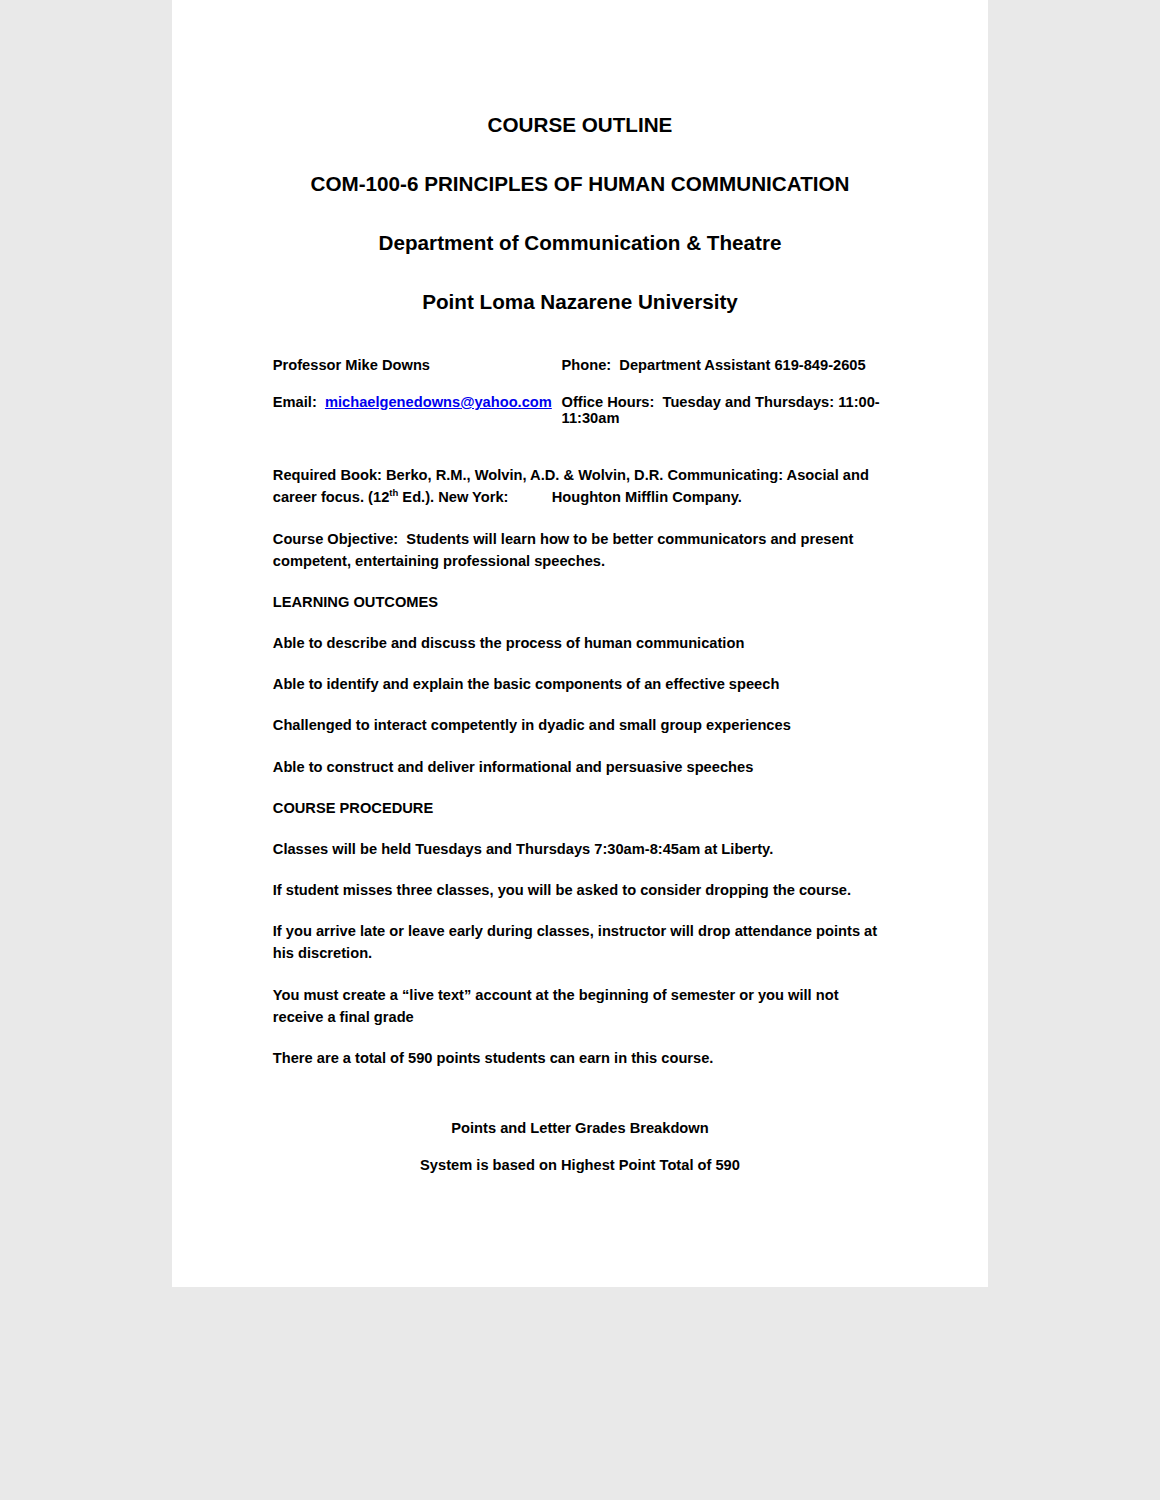COURSE OUTLINE
COM-100-6 PRINCIPLES OF HUMAN COMMUNICATION
Department of Communication & Theatre
Point Loma Nazarene University
| Professor Mike Downs | Phone: Department Assistant 619-849-2605 |
| Email: michaelgenedowns@yahoo.com | Office Hours: Tuesday and Thursdays: 11:00-11:30am |
Required Book: Berko, R.M., Wolvin, A.D. & Wolvin, D.R. Communicating: Asocial and career focus. (12th Ed.). New York: Houghton Mifflin Company.
Course Objective: Students will learn how to be better communicators and present competent, entertaining professional speeches.
LEARNING OUTCOMES
Able to describe and discuss the process of human communication
Able to identify and explain the basic components of an effective speech
Challenged to interact competently in dyadic and small group experiences
Able to construct and deliver informational and persuasive speeches
COURSE PROCEDURE
Classes will be held Tuesdays and Thursdays 7:30am-8:45am at Liberty.
If student misses three classes, you will be asked to consider dropping the course.
If you arrive late or leave early during classes, instructor will drop attendance points at his discretion.
You must create a “live text” account at the beginning of semester or you will not receive a final grade
There are a total of 590 points students can earn in this course.
Points and Letter Grades Breakdown
System is based on Highest Point Total of 590